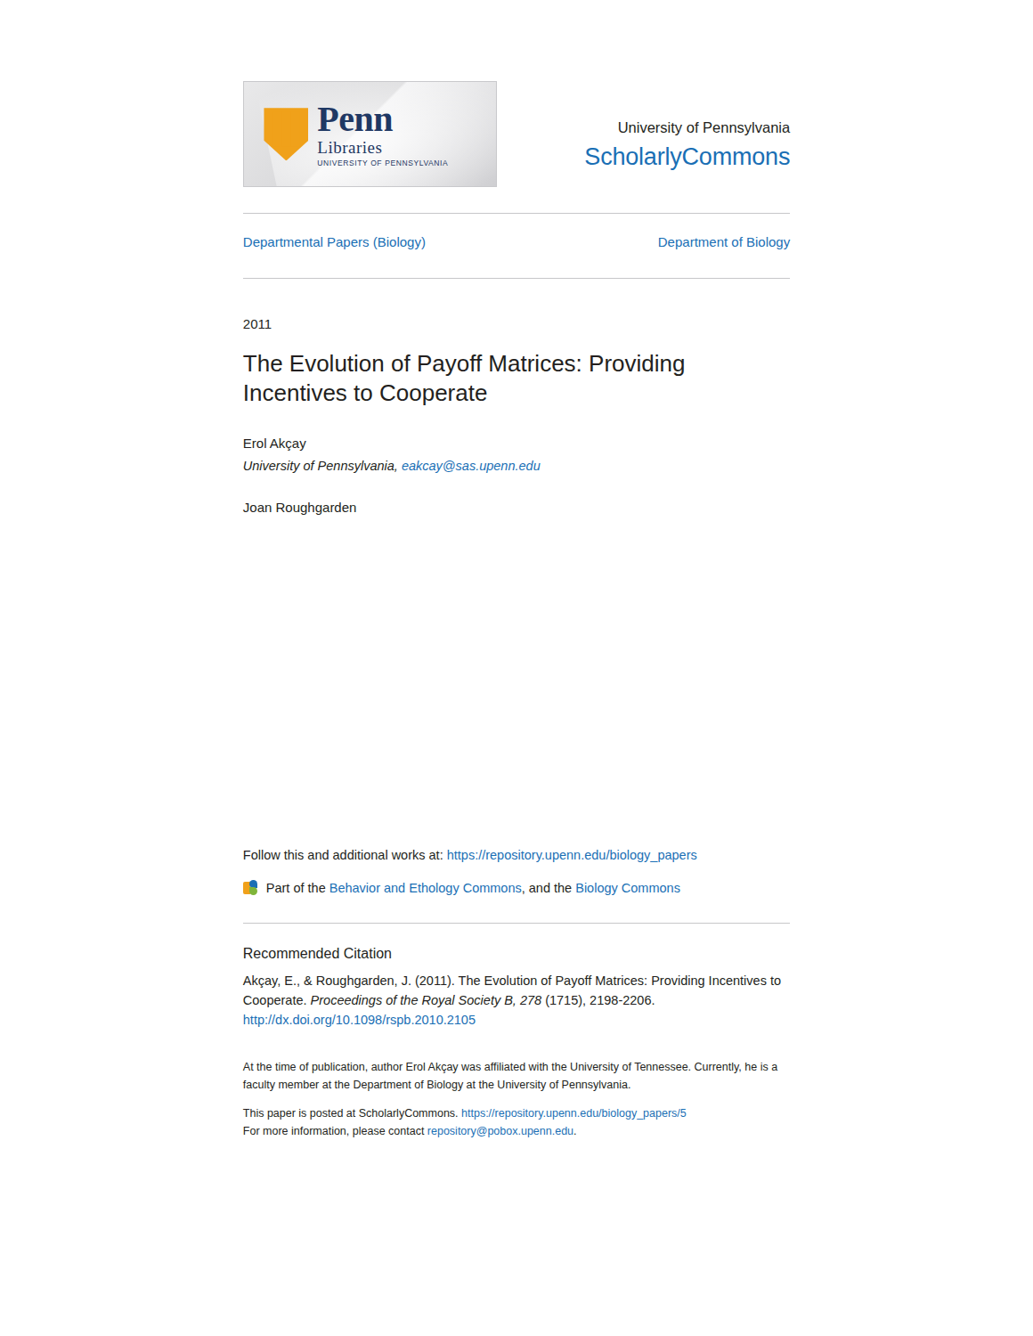Penn
Libraries
University of Pennsylvania
University of Pennsylvania
ScholarlyCommons
Departmental Papers (Biology)
Department of Biology
2011
The Evolution of Payoff Matrices: Providing Incentives to Cooperate
Erol Akçay
University of Pennsylvania, eakcay@sas.upenn.edu
Joan Roughgarden
Follow this and additional works at: https://repository.upenn.edu/biology_papers
Part of the Behavior and Ethology Commons, and the Biology Commons
Recommended Citation
Akçay, E., & Roughgarden, J. (2011). The Evolution of Payoff Matrices: Providing Incentives to Cooperate. Proceedings of the Royal Society B, 278 (1715), 2198-2206. http://dx.doi.org/10.1098/rspb.2010.2105
At the time of publication, author Erol Akçay was affiliated with the University of Tennessee. Currently, he is a faculty member at the Department of Biology at the University of Pennsylvania.
This paper is posted at ScholarlyCommons. https://repository.upenn.edu/biology_papers/5
For more information, please contact repository@pobox.upenn.edu.